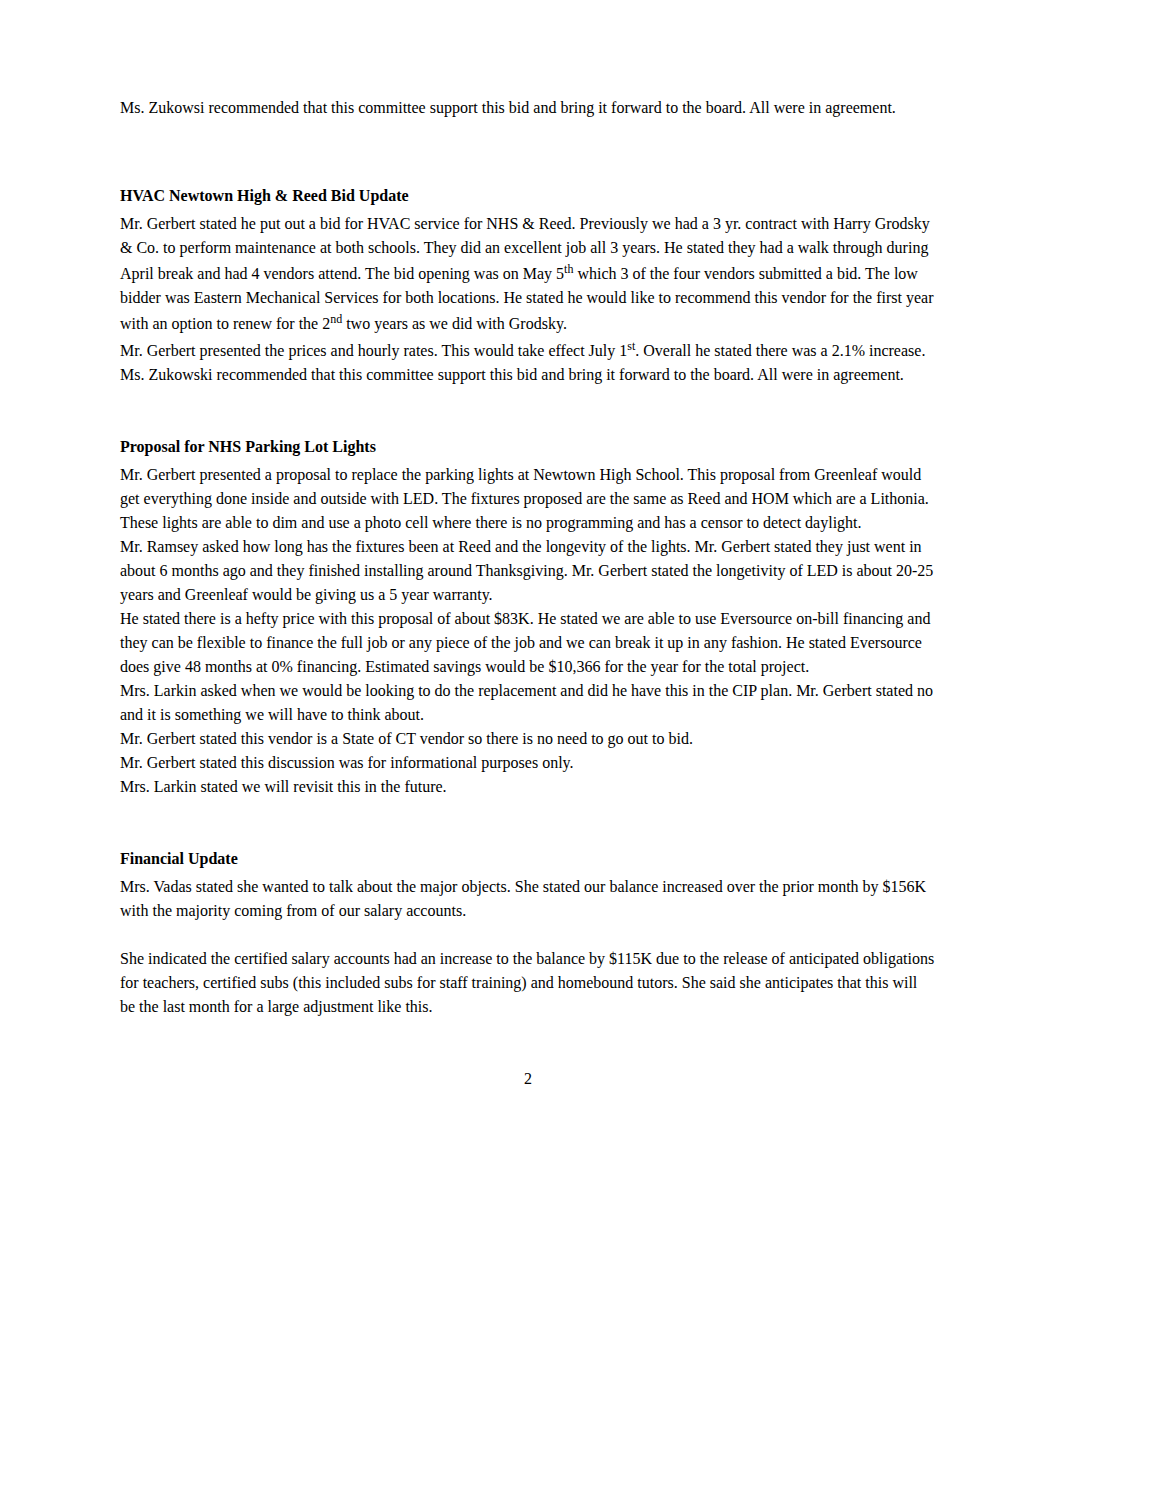Ms. Zukowsi recommended that this committee support this bid and bring it forward to the board. All were in agreement.
HVAC Newtown High & Reed Bid Update
Mr. Gerbert stated he put out a bid for HVAC service for NHS & Reed. Previously we had a 3 yr. contract with Harry Grodsky & Co. to perform maintenance at both schools. They did an excellent job all 3 years. He stated they had a walk through during April break and had 4 vendors attend. The bid opening was on May 5th which 3 of the four vendors submitted a bid. The low bidder was Eastern Mechanical Services for both locations. He stated he would like to recommend this vendor for the first year with an option to renew for the 2nd two years as we did with Grodsky.
Mr. Gerbert presented the prices and hourly rates. This would take effect July 1st. Overall he stated there was a 2.1% increase.
Ms. Zukowski recommended that this committee support this bid and bring it forward to the board. All were in agreement.
Proposal for NHS Parking Lot Lights
Mr. Gerbert presented a proposal to replace the parking lights at Newtown High School. This proposal from Greenleaf would get everything done inside and outside with LED. The fixtures proposed are the same as Reed and HOM which are a Lithonia. These lights are able to dim and use a photo cell where there is no programming and has a censor to detect daylight.
Mr. Ramsey asked how long has the fixtures been at Reed and the longevity of the lights. Mr. Gerbert stated they just went in about 6 months ago and they finished installing around Thanksgiving. Mr. Gerbert stated the longetivity of LED is about 20-25 years and Greenleaf would be giving us a 5 year warranty.
He stated there is a hefty price with this proposal of about $83K. He stated we are able to use Eversource on-bill financing and they can be flexible to finance the full job or any piece of the job and we can break it up in any fashion. He stated Eversource does give 48 months at 0% financing. Estimated savings would be $10,366 for the year for the total project.
Mrs. Larkin asked when we would be looking to do the replacement and did he have this in the CIP plan. Mr. Gerbert stated no and it is something we will have to think about.
Mr. Gerbert stated this vendor is a State of CT vendor so there is no need to go out to bid.
Mr. Gerbert stated this discussion was for informational purposes only.
Mrs. Larkin stated we will revisit this in the future.
Financial Update
Mrs. Vadas stated she wanted to talk about the major objects. She stated our balance increased over the prior month by $156K with the majority coming from of our salary accounts.
She indicated the certified salary accounts had an increase to the balance by $115K due to the release of anticipated obligations for teachers, certified subs (this included subs for staff training) and homebound tutors. She said she anticipates that this will be the last month for a large adjustment like this.
2